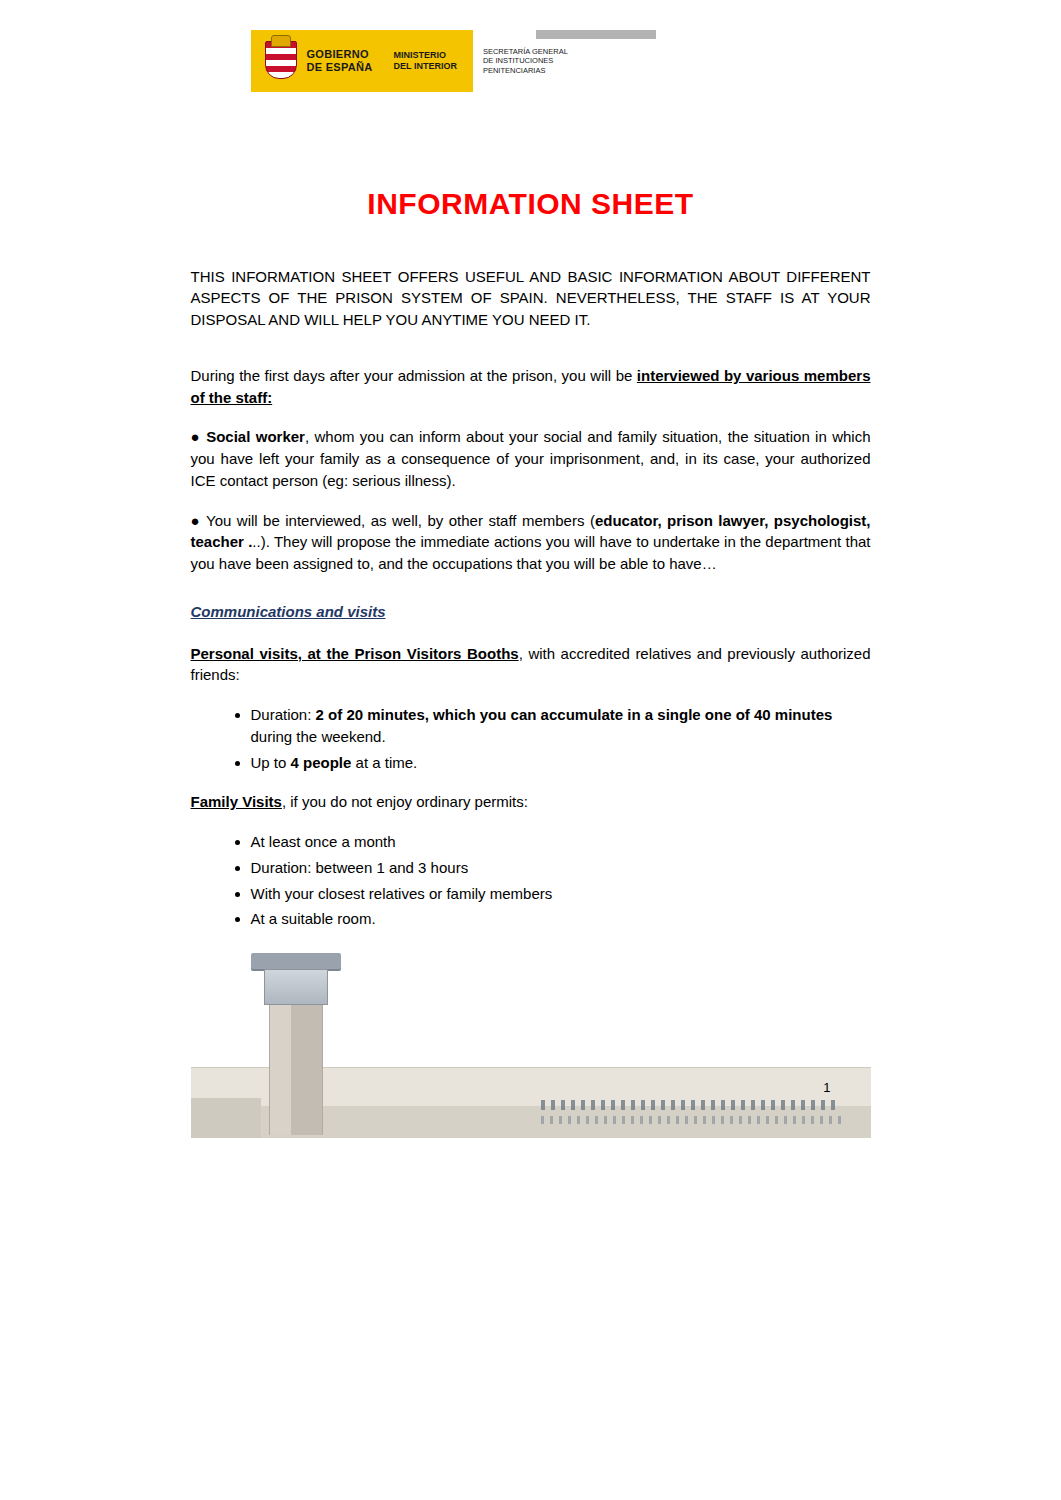GOBIERNO
DE ESPAÑA
MINISTERIO
DEL INTERIOR
SECRETARÍA GENERAL
DE INSTITUCIONES
PENITENCIARIAS
INFORMATION SHEET
THIS INFORMATION SHEET OFFERS USEFUL AND BASIC INFORMATION ABOUT DIFFERENT ASPECTS OF THE PRISON SYSTEM OF SPAIN. NEVERTHELESS, THE STAFF IS AT YOUR DISPOSAL AND WILL HELP YOU ANYTIME YOU NEED IT.
During the first days after your admission at the prison, you will be interviewed by various members of the staff:
● Social worker, whom you can inform about your social and family situation, the situation in which you have left your family as a consequence of your imprisonment, and, in its case, your authorized ICE contact person (eg: serious illness).
● You will be interviewed, as well, by other staff members (educator, prison lawyer, psychologist, teacher ...). They will propose the immediate actions you will have to undertake in the department that you have been assigned to, and the occupations that you will be able to have…
Communications and visits
Personal visits, at the Prison Visitors Booths, with accredited relatives and previously authorized friends:
Duration: 2 of 20 minutes, which you can accumulate in a single one of 40 minutes during the weekend.
Up to 4 people at a time.
Family Visits, if you do not enjoy ordinary permits:
At least once a month
Duration: between 1 and 3 hours
With your closest relatives or family members
At a suitable room.
1